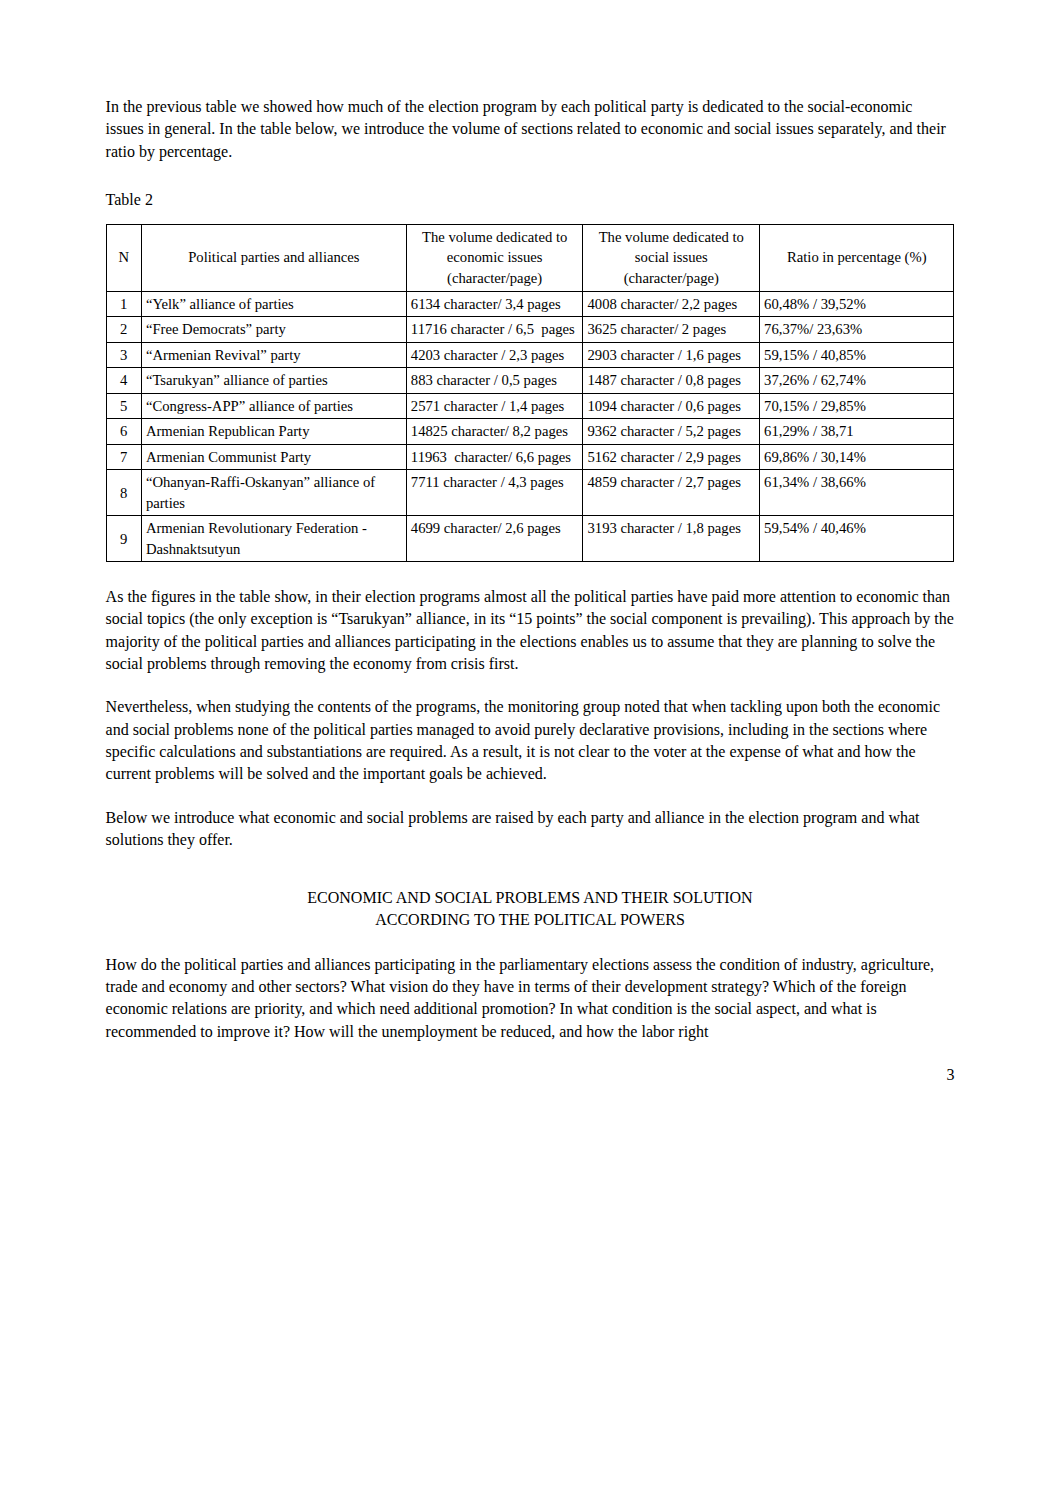In the previous table we showed how much of the election program by each political party is dedicated to the social-economic issues in general. In the table below, we introduce the volume of sections related to economic and social issues separately, and their ratio by percentage.
Table 2
| N | Political parties and alliances | The volume dedicated to economic issues (character/page) | The volume dedicated to social issues (character/page) | Ratio in percentage (%) |
| --- | --- | --- | --- | --- |
| 1 | “Yelk” alliance of parties | 6134 character/ 3,4 pages | 4008 character/ 2,2 pages | 60,48% / 39,52% |
| 2 | “Free Democrats” party | 11716 character / 6,5 pages | 3625 character/ 2 pages | 76,37%/ 23,63% |
| 3 | “Armenian Revival” party | 4203 character / 2,3 pages | 2903 character / 1,6 pages | 59,15% / 40,85% |
| 4 | “Tsarukyan” alliance of parties | 883 character / 0,5 pages | 1487 character / 0,8 pages | 37,26% / 62,74% |
| 5 | “Congress-APP” alliance of parties | 2571 character / 1,4 pages | 1094 character / 0,6 pages | 70,15% / 29,85% |
| 6 | Armenian Republican Party | 14825 character/ 8,2 pages | 9362 character / 5,2 pages | 61,29% / 38,71 |
| 7 | Armenian Communist Party | 11963 character/ 6,6 pages | 5162 character / 2,9 pages | 69,86% / 30,14% |
| 8 | “Ohanyan-Raffi-Oskanyan” alliance of parties | 7711 character / 4,3 pages | 4859 character / 2,7 pages | 61,34% / 38,66% |
| 9 | Armenian Revolutionary Federation - Dashnaktsutyun | 4699 character/ 2,6 pages | 3193 character / 1,8 pages | 59,54% / 40,46% |
As the figures in the table show, in their election programs almost all the political parties have paid more attention to economic than social topics (the only exception is “Tsarukyan” alliance, in its “15 points” the social component is prevailing). This approach by the majority of the political parties and alliances participating in the elections enables us to assume that they are planning to solve the social problems through removing the economy from crisis first.
Nevertheless, when studying the contents of the programs, the monitoring group noted that when tackling upon both the economic and social problems none of the political parties managed to avoid purely declarative provisions, including in the sections where specific calculations and substantiations are required. As a result, it is not clear to the voter at the expense of what and how the current problems will be solved and the important goals be achieved.
Below we introduce what economic and social problems are raised by each party and alliance in the election program and what solutions they offer.
ECONOMIC AND SOCIAL PROBLEMS AND THEIR SOLUTION
ACCORDING TO THE POLITICAL POWERS
How do the political parties and alliances participating in the parliamentary elections assess the condition of industry, agriculture, trade and economy and other sectors? What vision do they have in terms of their development strategy? Which of the foreign economic relations are priority, and which need additional promotion? In what condition is the social aspect, and what is recommended to improve it? How will the unemployment be reduced, and how the labor right
3